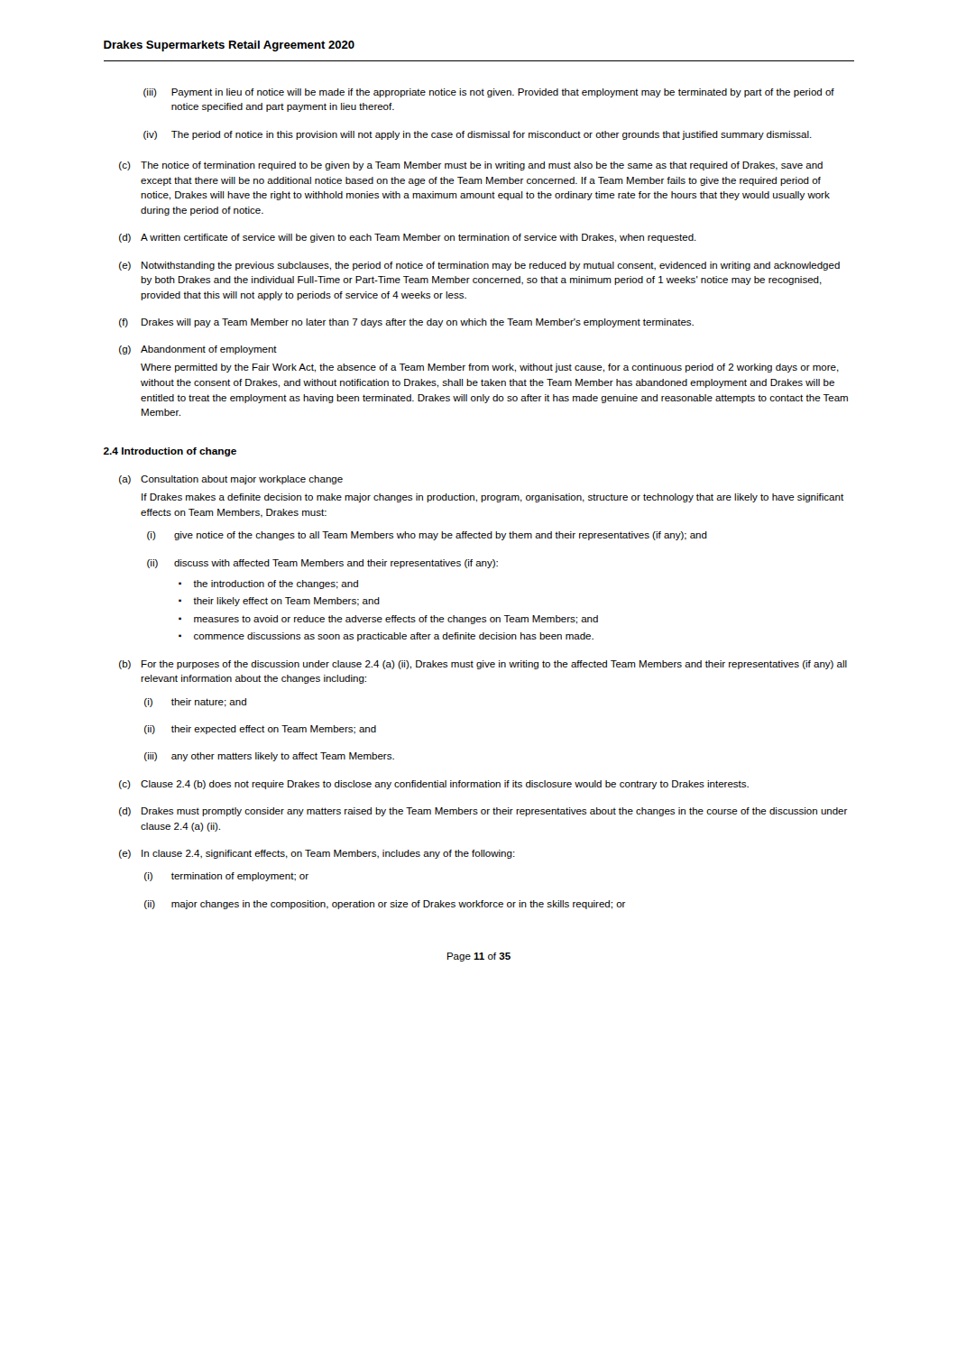Drakes Supermarkets Retail Agreement 2020
(iii) Payment in lieu of notice will be made if the appropriate notice is not given. Provided that employment may be terminated by part of the period of notice specified and part payment in lieu thereof.
(iv) The period of notice in this provision will not apply in the case of dismissal for misconduct or other grounds that justified summary dismissal.
(c) The notice of termination required to be given by a Team Member must be in writing and must also be the same as that required of Drakes, save and except that there will be no additional notice based on the age of the Team Member concerned. If a Team Member fails to give the required period of notice, Drakes will have the right to withhold monies with a maximum amount equal to the ordinary time rate for the hours that they would usually work during the period of notice.
(d) A written certificate of service will be given to each Team Member on termination of service with Drakes, when requested.
(e) Notwithstanding the previous subclauses, the period of notice of termination may be reduced by mutual consent, evidenced in writing and acknowledged by both Drakes and the individual Full-Time or Part-Time Team Member concerned, so that a minimum period of 1 weeks' notice may be recognised, provided that this will not apply to periods of service of 4 weeks or less.
(f) Drakes will pay a Team Member no later than 7 days after the day on which the Team Member's employment terminates.
(g)
Abandonment of employment
Where permitted by the Fair Work Act, the absence of a Team Member from work, without just cause, for a continuous period of 2 working days or more, without the consent of Drakes, and without notification to Drakes, shall be taken that the Team Member has abandoned employment and Drakes will be entitled to treat the employment as having been terminated. Drakes will only do so after it has made genuine and reasonable attempts to contact the Team Member.
2.4 Introduction of change
(a)
Consultation about major workplace change
If Drakes makes a definite decision to make major changes in production, program, organisation, structure or technology that are likely to have significant effects on Team Members, Drakes must:
(i) give notice of the changes to all Team Members who may be affected by them and their representatives (if any); and
(ii) discuss with affected Team Members and their representatives (if any):
the introduction of the changes; and
their likely effect on Team Members; and
measures to avoid or reduce the adverse effects of the changes on Team Members; and
commence discussions as soon as practicable after a definite decision has been made.
(b) For the purposes of the discussion under clause 2.4 (a) (ii), Drakes must give in writing to the affected Team Members and their representatives (if any) all relevant information about the changes including:
(i) their nature; and
(ii) their expected effect on Team Members; and
(iii) any other matters likely to affect Team Members.
(c) Clause 2.4 (b) does not require Drakes to disclose any confidential information if its disclosure would be contrary to Drakes interests.
(d) Drakes must promptly consider any matters raised by the Team Members or their representatives about the changes in the course of the discussion under clause 2.4 (a) (ii).
(e) In clause 2.4, significant effects, on Team Members, includes any of the following:
(i) termination of employment; or
(ii) major changes in the composition, operation or size of Drakes workforce or in the skills required; or
Page 11 of 35